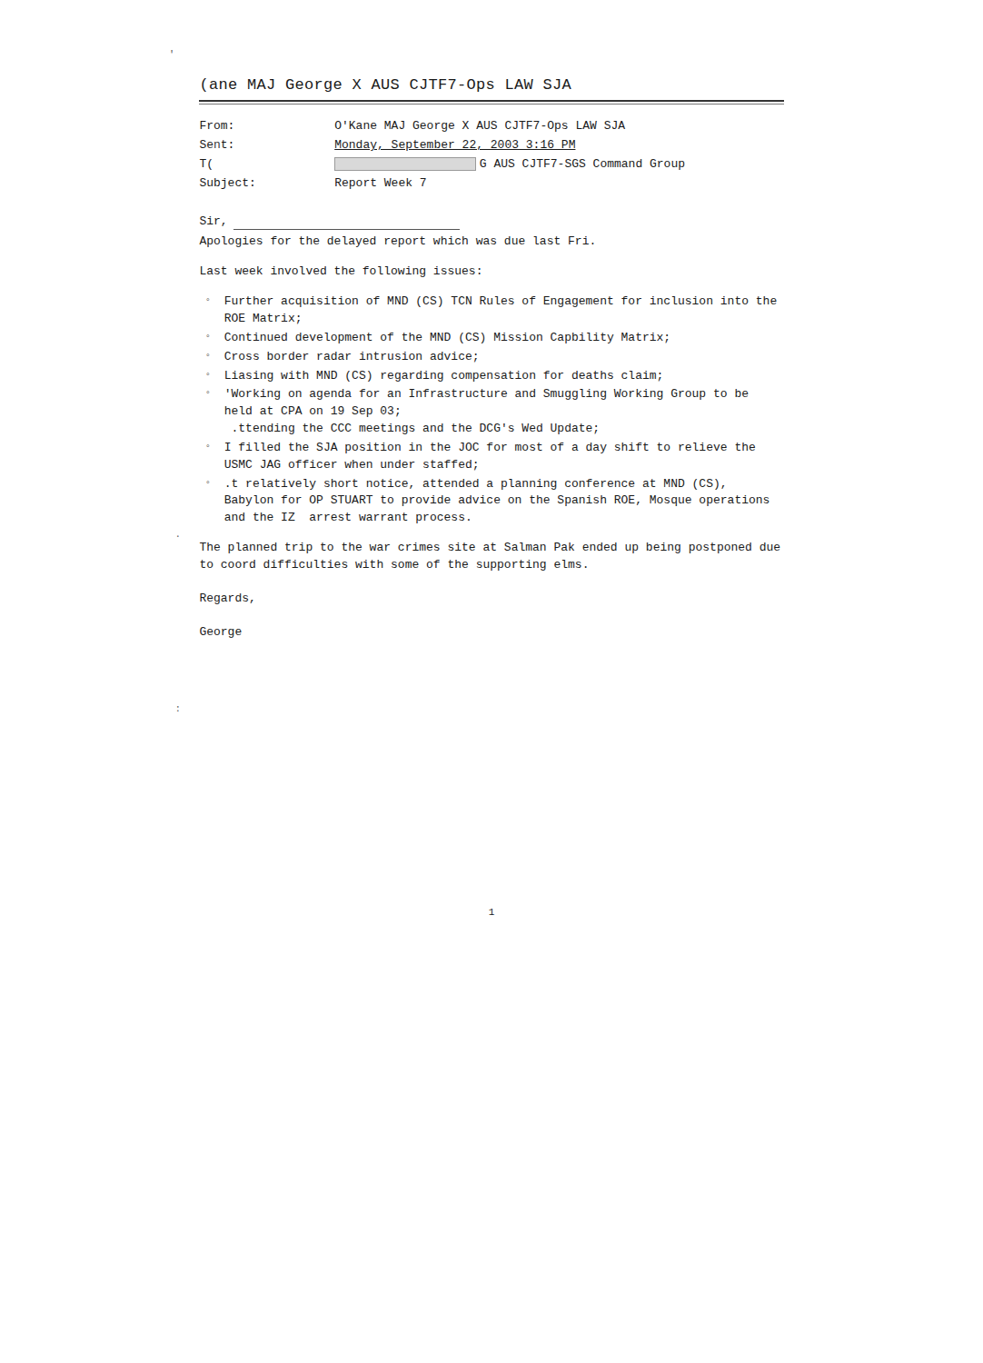'
(ane MAJ George X AUS CJTF7-Ops LAW SJA
| From: | O'Kane MAJ George X AUS CJTF7-Ops LAW SJA |
| Se n t: | Monday, September 22, 2003 3:16 PM |
| T( | G AUS CJTF7-SGS Command Group |
| Subject: | Report Week 7 |
Sir,
Apologies for the delayed report which was due last Fri.
Last week involved the following issues:
◦Further acquisition of MND (CS) TCN Rules of Engagement for inclusion into the ROE Matrix;
◦Continued development of the MND (CS) Mission Capbility Matrix;
◦Cross border radar intrusion advice;
◦Liasing with MND (CS) regarding compensation for deaths claim;
◦'Working on agenda for an Infrastructure and Smuggling Working Group to be held at CPA on 19 Sep 03; .ttending the CCC meetings and the DCG's Wed Update;
◦I filled the SJA position in the JOC for most of a day shift to relieve the USMC JAG officer when under staffed;
◦.t relatively short notice, attended a planning conference at MND (CS), Babylon for OP STUART to provide advice on the Spanish ROE, Mosque operations and the IZ arrest warrant process.
The planned trip to the war crimes site at Salman Pak ended up being postponed due to coord difficulties with some of the supporting elms.
Regards,
George
.
:
1